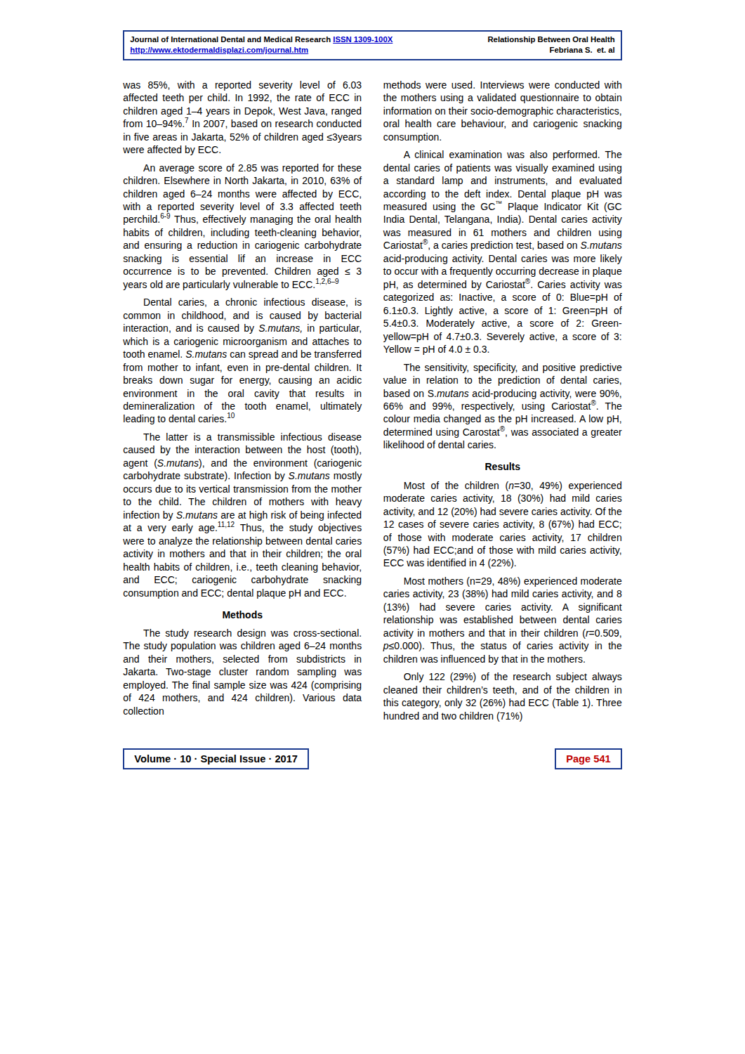| Journal of International Dental and Medical Research ISSN 1309-100X | Relationship Between Oral Health |
| http://www.ektodermaldisplazi.com/journal.htm | Febriana S. et. al |
was 85%, with a reported severity level of 6.03 affected teeth per child. In 1992, the rate of ECC in children aged 1–4 years in Depok, West Java, ranged from 10–94%.7 In 2007, based on research conducted in five areas in Jakarta, 52% of children aged ≤3years were affected by ECC.
An average score of 2.85 was reported for these children. Elsewhere in North Jakarta, in 2010, 63% of children aged 6–24 months were affected by ECC, with a reported severity level of 3.3 affected teeth perchild.6-9 Thus, effectively managing the oral health habits of children, including teeth-cleaning behavior, and ensuring a reduction in cariogenic carbohydrate snacking is essential lif an increase in ECC occurrence is to be prevented. Children aged ≤ 3 years old are particularly vulnerable to ECC.1,2,6–9
Dental caries, a chronic infectious disease, is common in childhood, and is caused by bacterial interaction, and is caused by S.mutans, in particular, which is a cariogenic microorganism and attaches to tooth enamel. S.mutans can spread and be transferred from mother to infant, even in pre-dental children. It breaks down sugar for energy, causing an acidic environment in the oral cavity that results in demineralization of the tooth enamel, ultimately leading to dental caries.10
The latter is a transmissible infectious disease caused by the interaction between the host (tooth), agent (S.mutans), and the environment (cariogenic carbohydrate substrate). Infection by S.mutans mostly occurs due to its vertical transmission from the mother to the child. The children of mothers with heavy infection by S.mutans are at high risk of being infected at a very early age.11,12 Thus, the study objectives were to analyze the relationship between dental caries activity in mothers and that in their children; the oral health habits of children, i.e., teeth cleaning behavior, and ECC; cariogenic carbohydrate snacking consumption and ECC; dental plaque pH and ECC.
Methods
The study research design was cross-sectional. The study population was children aged 6–24 months and their mothers, selected from subdistricts in Jakarta. Two-stage cluster random sampling was employed. The final sample size was 424 (comprising of 424 mothers, and 424 children). Various data collection
methods were used. Interviews were conducted with the mothers using a validated questionnaire to obtain information on their socio-demographic characteristics, oral health care behaviour, and cariogenic snacking consumption.
A clinical examination was also performed. The dental caries of patients was visually examined using a standard lamp and instruments, and evaluated according to the deft index. Dental plaque pH was measured using the GC™ Plaque Indicator Kit (GC India Dental, Telangana, India). Dental caries activity was measured in 61 mothers and children using Cariostat®, a caries prediction test, based on S.mutans acid-producing activity. Dental caries was more likely to occur with a frequently occurring decrease in plaque pH, as determined by Cariostat®. Caries activity was categorized as: Inactive, a score of 0: Blue=pH of 6.1±0.3. Lightly active, a score of 1: Green=pH of 5.4±0.3. Moderately active, a score of 2: Green-yellow=pH of 4.7±0.3. Severely active, a score of 3: Yellow = pH of 4.0 ± 0.3.
The sensitivity, specificity, and positive predictive value in relation to the prediction of dental caries, based on S.mutans acid-producing activity, were 90%, 66% and 99%, respectively, using Cariostat®. The colour media changed as the pH increased. A low pH, determined using Carostat®, was associated a greater likelihood of dental caries.
Results
Most of the children (n=30, 49%) experienced moderate caries activity, 18 (30%) had mild caries activity, and 12 (20%) had severe caries activity. Of the 12 cases of severe caries activity, 8 (67%) had ECC; of those with moderate caries activity, 17 children (57%) had ECC;and of those with mild caries activity, ECC was identified in 4 (22%).
Most mothers (n=29, 48%) experienced moderate caries activity, 23 (38%) had mild caries activity, and 8 (13%) had severe caries activity. A significant relationship was established between dental caries activity in mothers and that in their children (r=0.509, p≤0.000). Thus, the status of caries activity in the children was influenced by that in the mothers.
Only 122 (29%) of the research subject always cleaned their children’s teeth, and of the children in this category, only 32 (26%) had ECC (Table 1). Three hundred and two children (71%)
Volume · 10 · Special Issue · 2017
Page 541